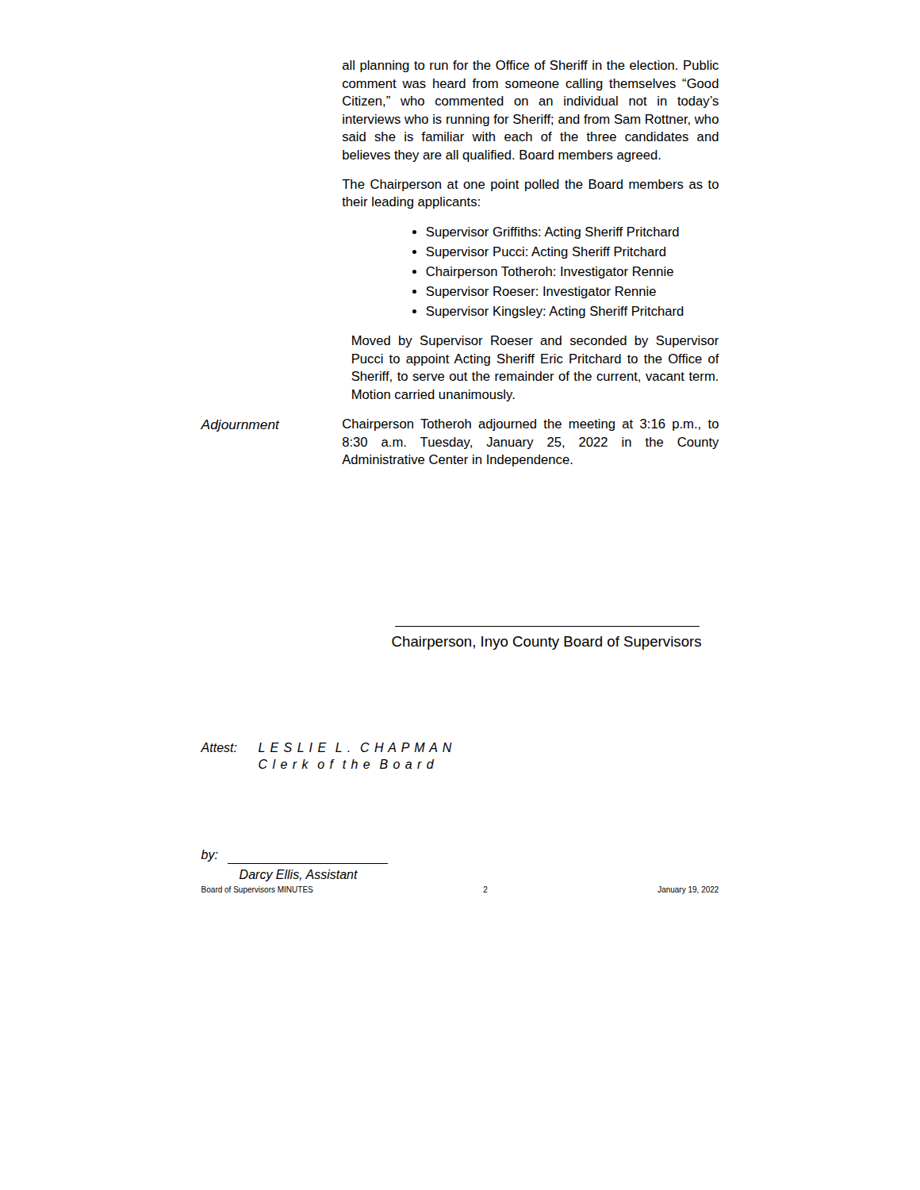all planning to run for the Office of Sheriff in the election. Public comment was heard from someone calling themselves “Good Citizen,” who commented on an individual not in today’s interviews who is running for Sheriff; and from Sam Rottner, who said she is familiar with each of the three candidates and believes they are all qualified. Board members agreed.
The Chairperson at one point polled the Board members as to their leading applicants:
Supervisor Griffiths: Acting Sheriff Pritchard
Supervisor Pucci: Acting Sheriff Pritchard
Chairperson Totheroh: Investigator Rennie
Supervisor Roeser: Investigator Rennie
Supervisor Kingsley: Acting Sheriff Pritchard
Moved by Supervisor Roeser and seconded by Supervisor Pucci to appoint Acting Sheriff Eric Pritchard to the Office of Sheriff, to serve out the remainder of the current, vacant term. Motion carried unanimously.
Adjournment
Chairperson Totheroh adjourned the meeting at 3:16 p.m., to 8:30 a.m. Tuesday, January 25, 2022 in the County Administrative Center in Independence.
Chairperson, Inyo County Board of Supervisors
Attest: L E S L I E L . C H A P M A N
C l e r k o f t h e B o a r d
by:
Darcy Ellis, Assistant
Board of Supervisors MINUTES
2
January 19, 2022